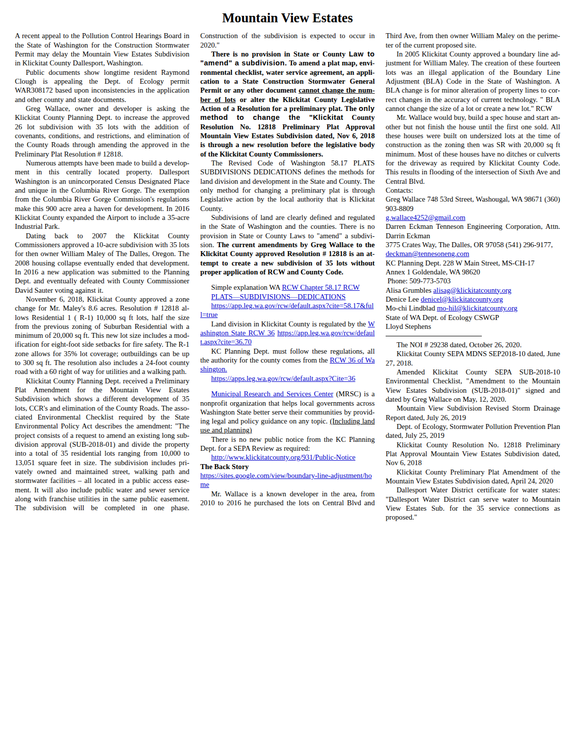Mountain View Estates
A recent appeal to the Pollution Control Hearings Board in the State of Washington for the Construction Stormwater Permit may delay the Mountain View Estates Subdivision in Klickitat County Dallesport, Washington.
Public documents show longtime resident Raymond Clough is appealing the Dept. of Ecology permit WAR308172 based upon inconsistencies in the application and other county and state documents.
Greg Wallace, owner and developer is asking the Klickitat County Planning Dept. to increase the approved 26 lot subdivision with 35 lots with the addition of covenants, conditions, and restrictions, and elimination of the County Roads through amending the approved in the Preliminary Plat Resolution # 12818.
Numerous attempts have been made to build a development in this centrally located property. Dallesport Washington is an unincorporated Census Designated Place and unique in the Columbia River Gorge. The exemption from the Columbia River Gorge Commission's regulations make this 900 acre area a haven for development. In 2016 Klickitat County expanded the Airport to include a 35-acre Industrial Park.
Dating back to 2007 the Klickitat County Commissioners approved a 10-acre subdivision with 35 lots for then owner William Maley of The Dalles, Oregon. The 2008 housing collapse eventually ended that development. In 2016 a new application was submitted to the Planning Dept. and eventually defeated with County Commissioner David Sauter voting against it.
November 6, 2018, Klickitat County approved a zone change for Mr. Maley's 8.6 acres. Resolution # 12818 allows Residential 1 ( R-1) 10,000 sq ft lots, half the size from the previous zoning of Suburban Residential with a minimum of 20,000 sq ft. This new lot size includes a modification for eight-foot side setbacks for fire safety. The R-1 zone allows for 35% lot coverage; outbuildings can be up to 300 sq ft. The resolution also includes a 24-foot county road with a 60 right of way for utilities and a walking path.
Klickitat County Planning Dept. received a Preliminary Plat Amendment for the Mountain View Estates Subdivision which shows a different development of 35 lots, CCR's and elimination of the County Roads. The associated Environmental Checklist required by the State Environmental Policy Act describes the amendment: "The project consists of a request to amend an existing long subdivision approval (SUB-2018-01) and divide the property into a total of 35 residential lots ranging from 10,000 to 13,051 square feet in size. The subdivision includes privately owned and maintained street, walking path and stormwater facilities – all located in a public access easement. It will also include public water and sewer service along with franchise utilities in the same public easement. The subdivision will be completed in one phase. Construction of the subdivision is expected to occur in 2020."
There is no provision in State or County Law to "amend" a subdivision. To amend a plat map, environmental checklist, water service agreement, an application to a State Construction Stormwater General Permit or any other document cannot change the number of lots or alter the Klickitat County Legislative Action of a Resolution for a preliminary plat. The only method to change the "Klickitat County Resolution No. 12818 Preliminary Plat Approval Mountain View Estates Subdivision dated, Nov 6, 2018 is through a new resolution before the legislative body of the Klickitat County Commissioners.
The Revised Code of Washington 58.17 PLATS SUBDIVISIONS DEDICATIONS defines the methods for land division and development in the State and County. The only method for changing a preliminary plat is through Legislative action by the local authority that is Klickitat County.
Subdivisions of land are clearly defined and regulated in the State of Washington and the counties. There is no provision in State or County Laws to "amend" a subdivision. The current amendments by Greg Wallace to the Klickitat County approved Resolution # 12818 is an attempt to create a new subdivision of 35 lots without proper application of RCW and County Code.
Simple explanation WA RCW Chapter 58.17 RCW
PLATS—SUBDIVISIONS—DEDICATIONS
https://app.leg.wa.gov/rcw/default.aspx?cite=58.17&full=true
Land division in Klickitat County is regulated by the Washington State RCW 36 https://app.leg.wa.gov/rcw/default.aspx?cite=36.70
KC Planning Dept. must follow these regulations, all the authority for the county comes from the RCW 36 of Washington.
https://apps.leg.wa.gov/rcw/default.aspx?Cite=36
Municipal Research and Services Center (MRSC) is a nonprofit organization that helps local governments across Washington State better serve their communities by providing legal and policy guidance on any topic. (Including land use and planning)
There is no new public notice from the KC Planning Dept. for a SEPA Review as required:
http://www.klickitatcounty.org/931/Public-Notice
The Back Story
https://sites.google.com/view/boundary-line-adjustment/home
Mr. Wallace is a known developer in the area, from 2010 to 2016 he purchased the lots on Central Blvd and Third Ave, from then owner William Maley on the perimeter of the current proposed site.
In 2005 Klickitat County approved a boundary line adjustment for William Maley. The creation of these fourteen lots was an illegal application of the Boundary Line Adjustment (BLA) Code in the State of Washington. A BLA change is for minor alteration of property lines to correct changes in the accuracy of current technology. " BLA cannot change the size of a lot or create a new lot." RCW
Mr. Wallace would buy, build a spec house and start another but not finish the house until the first one sold. All these houses were built on undersized lots at the time of construction as the zoning then was SR with 20,000 sq ft minimum. Most of these houses have no ditches or culverts for the driveway as required by Klickitat County Code. This results in flooding of the intersection of Sixth Ave and Central Blvd.
Contacts:
Greg Wallace 748 53rd Street, Washougal, WA 98671 (360) 903-8809
g.wallace4252@gmail.com
Darren Eckman Tenneson Engineering Corporation, Attn. Darrin Eckman
3775 Crates Way, The Dalles, OR 97058 (541) 296-9177,
deckman@tennesoneng.com
KC Planning Dept. 228 W Main Street, MS-CH-17
Annex 1 Goldendale, WA 98620
Phone: 509-773-5703
Alisa Grumbles alisag@klickitatcounty.org
Denice Lee denicel@klickitatcounty.org
Mo-chi Lindblad mo-hil@klickitatcounty.org
State of WA Dept. of Ecology CSWGP
Lloyd Stephens
The NOI # 29238 dated, October 26, 2020.
Klickitat County SEPA MDNS SEP2018-10 dated, June 27, 2018.
Amended Klickitat County SEPA SUB-2018-10 Environmental Checklist, "Amendment to the Mountain View Estates Subdivision (SUB-2018-01)" signed and dated by Greg Wallace on May, 12, 2020.
Mountain View Subdivision Revised Storm Drainage Report dated, July 26, 2019
Dept. of Ecology, Stormwater Pollution Prevention Plan dated, July 25, 2019
Klickitat County Resolution No. 12818 Preliminary Plat Approval Mountain View Estates Subdivision dated, Nov 6, 2018
Klickitat County Preliminary Plat Amendment of the Mountain View Estates Subdivision dated, April 24, 2020
Dallesport Water District certificate for water states: "Dallesport Water District can serve water to Mountain View Estates Sub. for the 35 service connections as proposed."